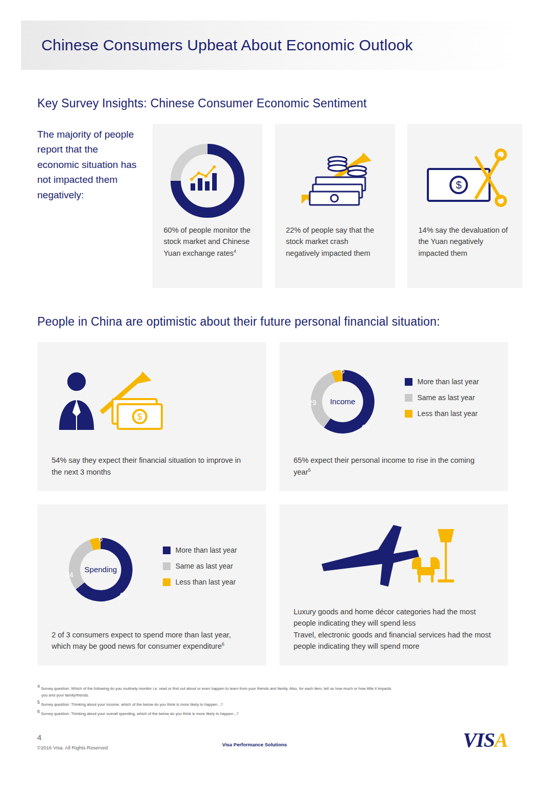Chinese Consumers Upbeat About Economic Outlook
Key Survey Insights: Chinese Consumer Economic Sentiment
The majority of people report that the economic situation has not impacted them negatively:
60% of people monitor the stock market and Chinese Yuan exchange rates4
22% of people say that the stock market crash negatively impacted them
$
14% say the devaluation of the Yuan negatively impacted them
People in China are optimistic about their future personal financial situation:
$
54% say they expect their financial situation to improve in the next 3 months
Income 6 29 65
More than last year
Same as last year
Less than last year
65% expect their personal income to rise in the coming year5
Spending 6 24 69
More than last year
Same as last year
Less than last year
2 of 3 consumers expect to spend more than last year, which may be good news for consumer expenditure6
Luxury goods and home décor categories had the most people indicating they will spend less
Travel, electronic goods and financial services had the most people indicating they will spend more
4 Survey question: Which of the following do you routinely monitor i.e. read or find out about or even happen to learn from your friends and family. Also, for each item, tell us how much or how little it impacts
you and your family/friends.
5 Survey question: Thinking about your income, which of the below do you think is more likely to happen...?
6 Survey question: Thinking about your overall spending, which of the below do you think is more likely to happen...?
4
©2016 Visa. All Rights Reserved
Visa Performance Solutions
VISA